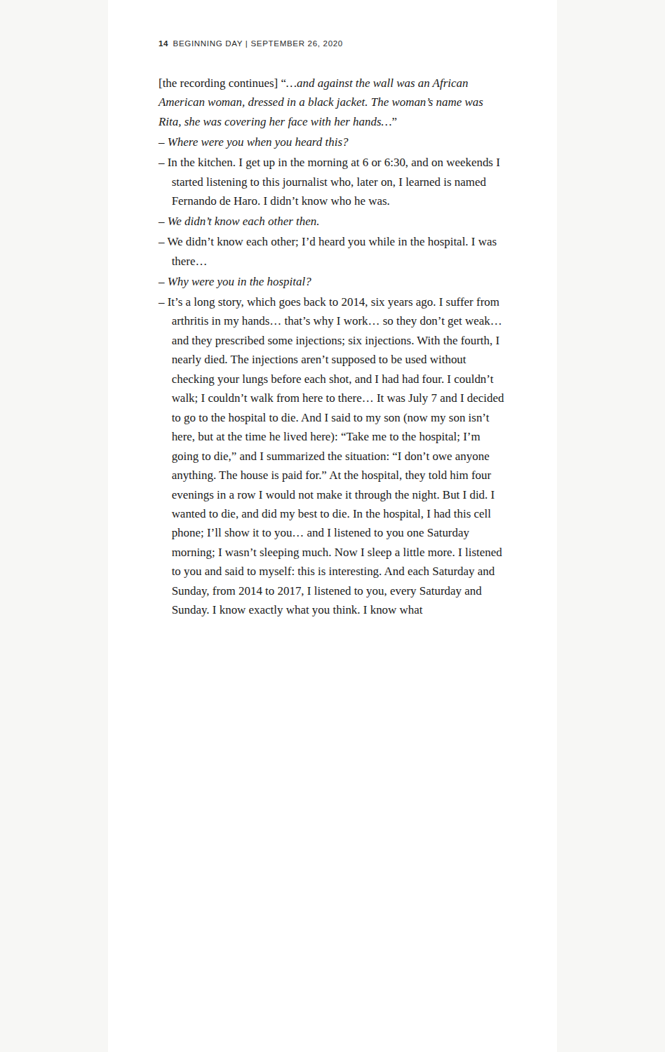14 Beginning Day | September 26, 2020
[the recording continues] “…and against the wall was an African American woman, dressed in a black jacket. The woman’s name was Rita, she was covering her face with her hands…”
– Where were you when you heard this?
– In the kitchen. I get up in the morning at 6 or 6:30, and on weekends I started listening to this journalist who, later on, I learned is named Fernando de Haro. I didn’t know who he was.
– We didn’t know each other then.
– We didn’t know each other; I’d heard you while in the hospital. I was there…
– Why were you in the hospital?
– It’s a long story, which goes back to 2014, six years ago. I suffer from arthritis in my hands… that’s why I work… so they don’t get weak… and they prescribed some injections; six injections. With the fourth, I nearly died. The injections aren’t supposed to be used without checking your lungs before each shot, and I had had four. I couldn’t walk; I couldn’t walk from here to there… It was July 7 and I decided to go to the hospital to die. And I said to my son (now my son isn’t here, but at the time he lived here): “Take me to the hospital; I’m going to die,” and I summarized the situation: “I don’t owe anyone anything. The house is paid for.” At the hospital, they told him four evenings in a row I would not make it through the night. But I did. I wanted to die, and did my best to die. In the hospital, I had this cell phone; I’ll show it to you… and I listened to you one Saturday morning; I wasn’t sleeping much. Now I sleep a little more. I listened to you and said to myself: this is interesting. And each Saturday and Sunday, from 2014 to 2017, I listened to you, every Saturday and Sunday. I know exactly what you think. I know what